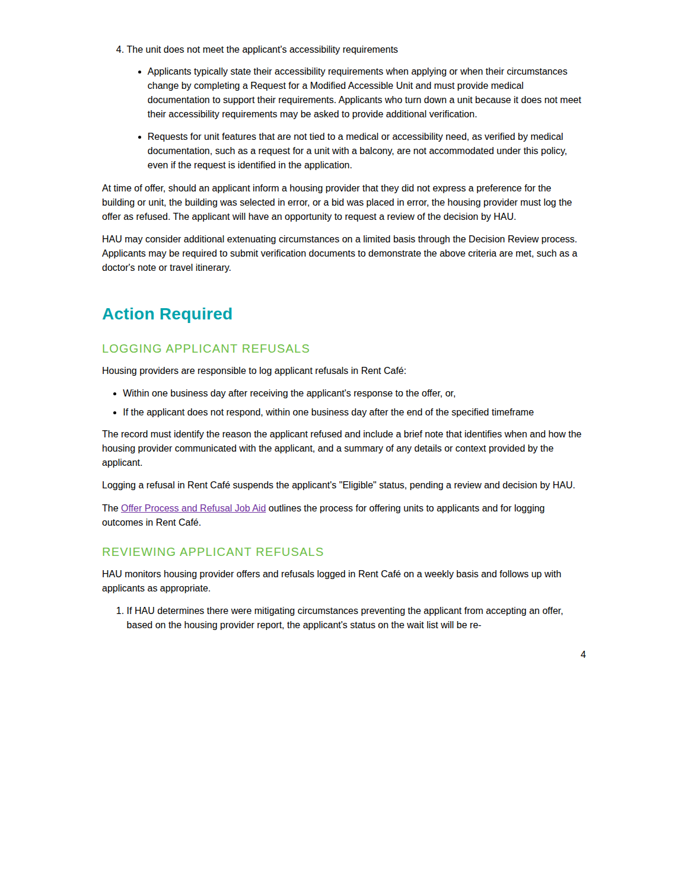The unit does not meet the applicant's accessibility requirements
Applicants typically state their accessibility requirements when applying or when their circumstances change by completing a Request for a Modified Accessible Unit and must provide medical documentation to support their requirements. Applicants who turn down a unit because it does not meet their accessibility requirements may be asked to provide additional verification.
Requests for unit features that are not tied to a medical or accessibility need, as verified by medical documentation, such as a request for a unit with a balcony, are not accommodated under this policy, even if the request is identified in the application.
At time of offer, should an applicant inform a housing provider that they did not express a preference for the building or unit, the building was selected in error, or a bid was placed in error, the housing provider must log the offer as refused. The applicant will have an opportunity to request a review of the decision by HAU.
HAU may consider additional extenuating circumstances on a limited basis through the Decision Review process. Applicants may be required to submit verification documents to demonstrate the above criteria are met, such as a doctor's note or travel itinerary.
Action Required
LOGGING APPLICANT REFUSALS
Housing providers are responsible to log applicant refusals in Rent Café:
Within one business day after receiving the applicant's response to the offer, or,
If the applicant does not respond, within one business day after the end of the specified timeframe
The record must identify the reason the applicant refused and include a brief note that identifies when and how the housing provider communicated with the applicant, and a summary of any details or context provided by the applicant.
Logging a refusal in Rent Café suspends the applicant's "Eligible" status, pending a review and decision by HAU.
The Offer Process and Refusal Job Aid outlines the process for offering units to applicants and for logging outcomes in Rent Café.
REVIEWING APPLICANT REFUSALS
HAU monitors housing provider offers and refusals logged in Rent Café on a weekly basis and follows up with applicants as appropriate.
If HAU determines there were mitigating circumstances preventing the applicant from accepting an offer, based on the housing provider report, the applicant's status on the wait list will be re-
4